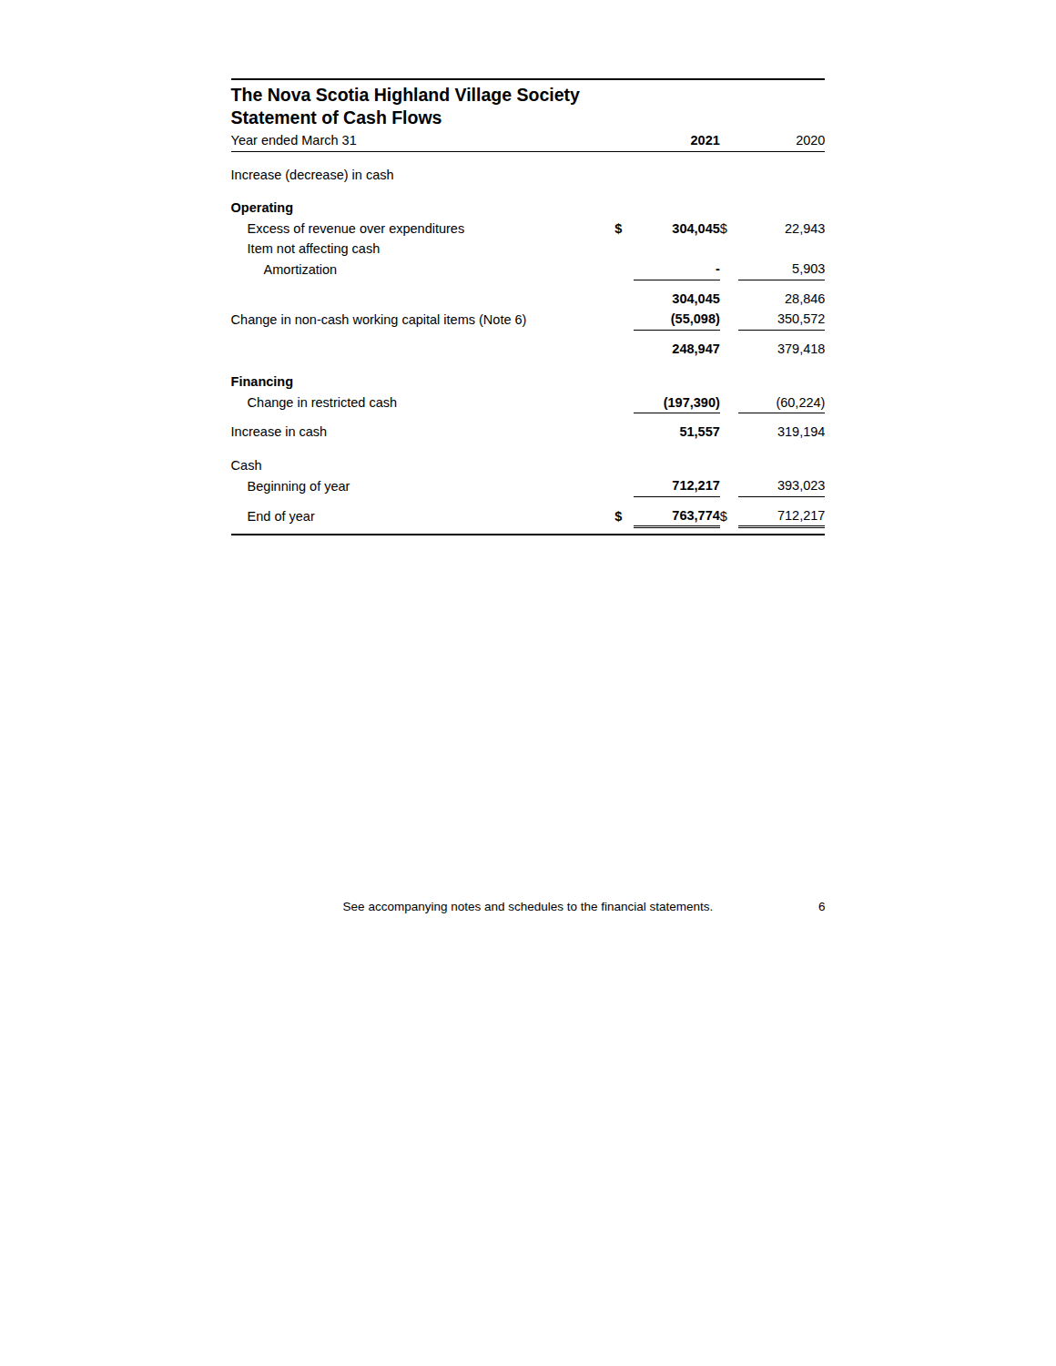The Nova Scotia Highland Village Society
Statement of Cash Flows
| Year ended March 31 | | 2021 | | 2020 |
| Increase (decrease) in cash | | | | |
| Operating | | | | |
| Excess of revenue over expenditures | $ | 304,045 | $ | 22,943 |
| Item not affecting cash | | | | |
| Amortization | | - | | 5,903 |
| | | 304,045 | | 28,846 |
| Change in non-cash working capital items (Note 6) | | (55,098) | | 350,572 |
| | | 248,947 | | 379,418 |
| Financing | | | | |
| Change in restricted cash | | (197,390) | | (60,224) |
| Increase in cash | | 51,557 | | 319,194 |
| Cash | | | | |
| Beginning of year | | 712,217 | | 393,023 |
| End of year | $ | 763,774 | $ | 712,217 |
See accompanying notes and schedules to the financial statements.
6